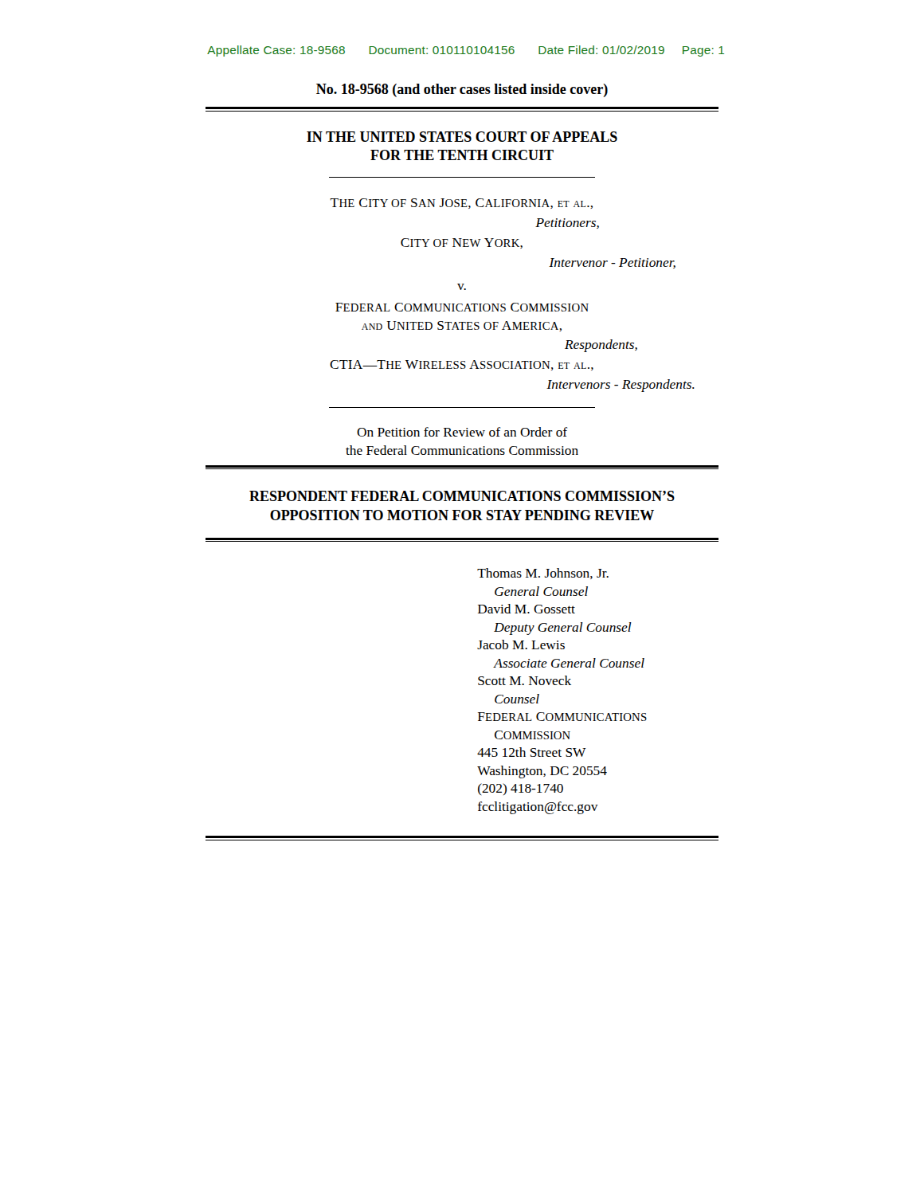Appellate Case: 18-9568 Document: 010110104156 Date Filed: 01/02/2019 Page: 1
No. 18-9568 (and other cases listed inside cover)
IN THE UNITED STATES COURT OF APPEALS
FOR THE TENTH CIRCUIT
THE CITY OF SAN JOSE, CALIFORNIA, et al.,
Petitioners,
CITY OF NEW YORK,
Intervenor - Petitioner,
v.
FEDERAL COMMUNICATIONS COMMISSION
and UNITED STATES OF AMERICA,
Respondents,
CTIA—THE WIRELESS ASSOCIATION, et al.,
Intervenors - Respondents.
On Petition for Review of an Order of
the Federal Communications Commission
RESPONDENT FEDERAL COMMUNICATIONS COMMISSION’S
OPPOSITION TO MOTION FOR STAY PENDING REVIEW
Thomas M. Johnson, Jr.
General Counsel
David M. Gossett
Deputy General Counsel
Jacob M. Lewis
Associate General Counsel
Scott M. Noveck
Counsel
FEDERAL COMMUNICATIONS
COMMISSION
445 12th Street SW
Washington, DC 20554
(202) 418-1740
fcclitigation@fcc.gov